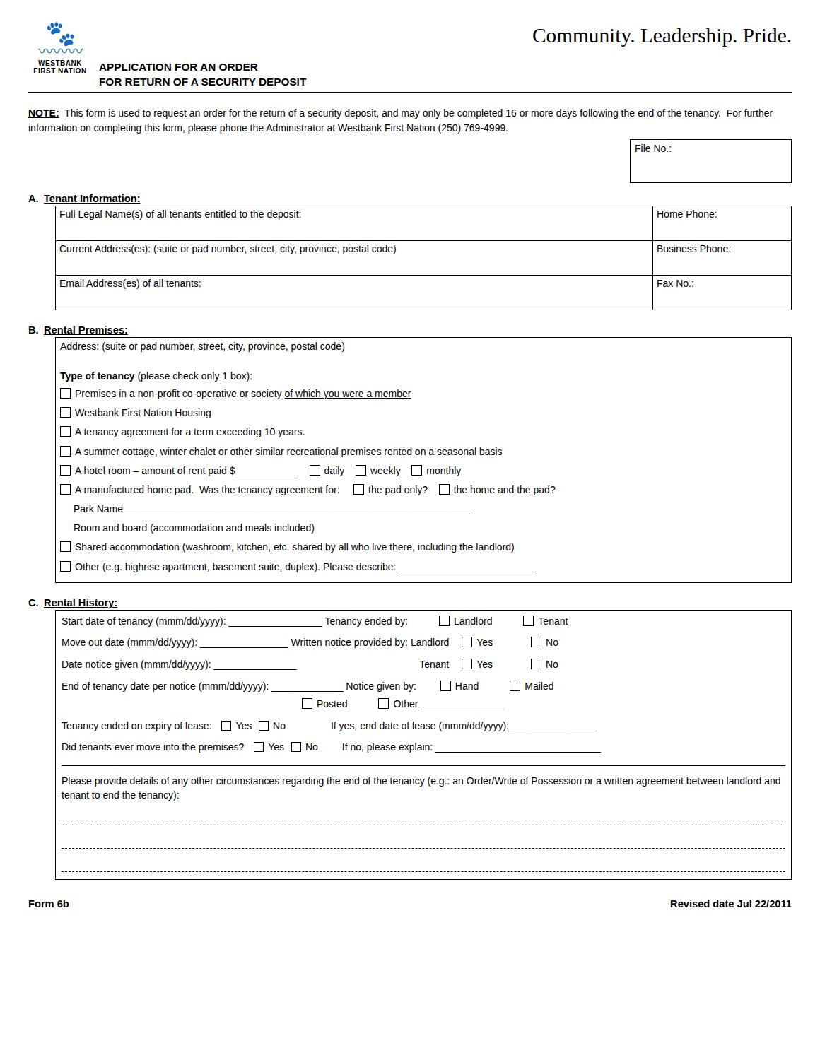🐾
〰〰〰
WESTBANK
FIRST NATION
APPLICATION FOR AN ORDER
FOR RETURN OF A SECURITY DEPOSIT
Community. Leadership. Pride.
NOTE: This form is used to request an order for the return of a security deposit, and may only be completed 16 or more days following the end of the tenancy. For further information on completing this form, please phone the Administrator at Westbank First Nation (250) 769-4999.
File No.:
A. Tenant Information:
| Full Legal Name(s) of all tenants entitled to the deposit: | Home Phone: |
| Current Address(es): (suite or pad number, street, city, province, postal code) | Business Phone: |
| Email Address(es) of all tenants: | Fax No.: |
B. Rental Premises:
Address: (suite or pad number, street, city, province, postal code)
Type of tenancy (please check only 1 box):
Premises in a non-profit co-operative or society of which you were a member
Westbank First Nation Housing
A tenancy agreement for a term exceeding 10 years.
A summer cottage, winter chalet or other similar recreational premises rented on a seasonal basis
A hotel room – amount of rent paid $___________ daily weekly monthly
A manufactured home pad. Was the tenancy agreement for: the pad only? the home and the pad?
Park Name_______________________________________________________________
Room and board (accommodation and meals included)
Shared accommodation (washroom, kitchen, etc. shared by all who live there, including the landlord)
Other (e.g. highrise apartment, basement suite, duplex). Please describe: _________________________
C. Rental History:
Start date of tenancy (mmm/dd/yyyy): _________________ Tenancy ended by: Landlord Tenant
Move out date (mmm/dd/yyyy): ________________ Written notice provided by: Landlord Yes No
Date notice given (mmm/dd/yyyy): _______________ Tenant Yes No
End of tenancy date per notice (mmm/dd/yyyy): _____________ Notice given by: Hand Mailed
Posted Other _______________
Tenancy ended on expiry of lease: Yes No If yes, end date of lease (mmm/dd/yyyy):________________
Did tenants ever move into the premises? Yes No If no, please explain: ______________________________
Please provide details of any other circumstances regarding the end of the tenancy (e.g.: an Order/Write of Possession or a written agreement between landlord and tenant to end the tenancy):
Form 6b
Revised date Jul 22/2011